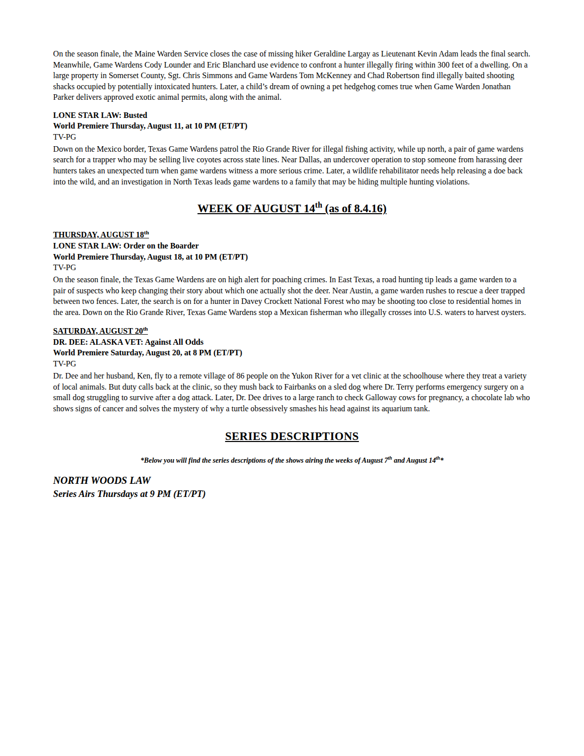On the season finale, the Maine Warden Service closes the case of missing hiker Geraldine Largay as Lieutenant Kevin Adam leads the final search. Meanwhile, Game Wardens Cody Lounder and Eric Blanchard use evidence to confront a hunter illegally firing within 300 feet of a dwelling. On a large property in Somerset County, Sgt. Chris Simmons and Game Wardens Tom McKenney and Chad Robertson find illegally baited shooting shacks occupied by potentially intoxicated hunters. Later, a child’s dream of owning a pet hedgehog comes true when Game Warden Jonathan Parker delivers approved exotic animal permits, along with the animal.
LONE STAR LAW: Busted
World Premiere Thursday, August 11, at 10 PM (ET/PT)
TV-PG
Down on the Mexico border, Texas Game Wardens patrol the Rio Grande River for illegal fishing activity, while up north, a pair of game wardens search for a trapper who may be selling live coyotes across state lines. Near Dallas, an undercover operation to stop someone from harassing deer hunters takes an unexpected turn when game wardens witness a more serious crime. Later, a wildlife rehabilitator needs help releasing a doe back into the wild, and an investigation in North Texas leads game wardens to a family that may be hiding multiple hunting violations.
WEEK OF AUGUST 14th (as of 8.4.16)
THURSDAY, AUGUST 18th
LONE STAR LAW: Order on the Boarder
World Premiere Thursday, August 18, at 10 PM (ET/PT)
TV-PG
On the season finale, the Texas Game Wardens are on high alert for poaching crimes. In East Texas, a road hunting tip leads a game warden to a pair of suspects who keep changing their story about which one actually shot the deer. Near Austin, a game warden rushes to rescue a deer trapped between two fences. Later, the search is on for a hunter in Davey Crockett National Forest who may be shooting too close to residential homes in the area. Down on the Rio Grande River, Texas Game Wardens stop a Mexican fisherman who illegally crosses into U.S. waters to harvest oysters.
SATURDAY, AUGUST 20th
DR. DEE: ALASKA VET: Against All Odds
World Premiere Saturday, August 20, at 8 PM (ET/PT)
TV-PG
Dr. Dee and her husband, Ken, fly to a remote village of 86 people on the Yukon River for a vet clinic at the schoolhouse where they treat a variety of local animals. But duty calls back at the clinic, so they mush back to Fairbanks on a sled dog where Dr. Terry performs emergency surgery on a small dog struggling to survive after a dog attack. Later, Dr. Dee drives to a large ranch to check Galloway cows for pregnancy, a chocolate lab who shows signs of cancer and solves the mystery of why a turtle obsessively smashes his head against its aquarium tank.
SERIES DESCRIPTIONS
*Below you will find the series descriptions of the shows airing the weeks of August 7th and August 14th*
NORTH WOODS LAW
Series Airs Thursdays at 9 PM (ET/PT)